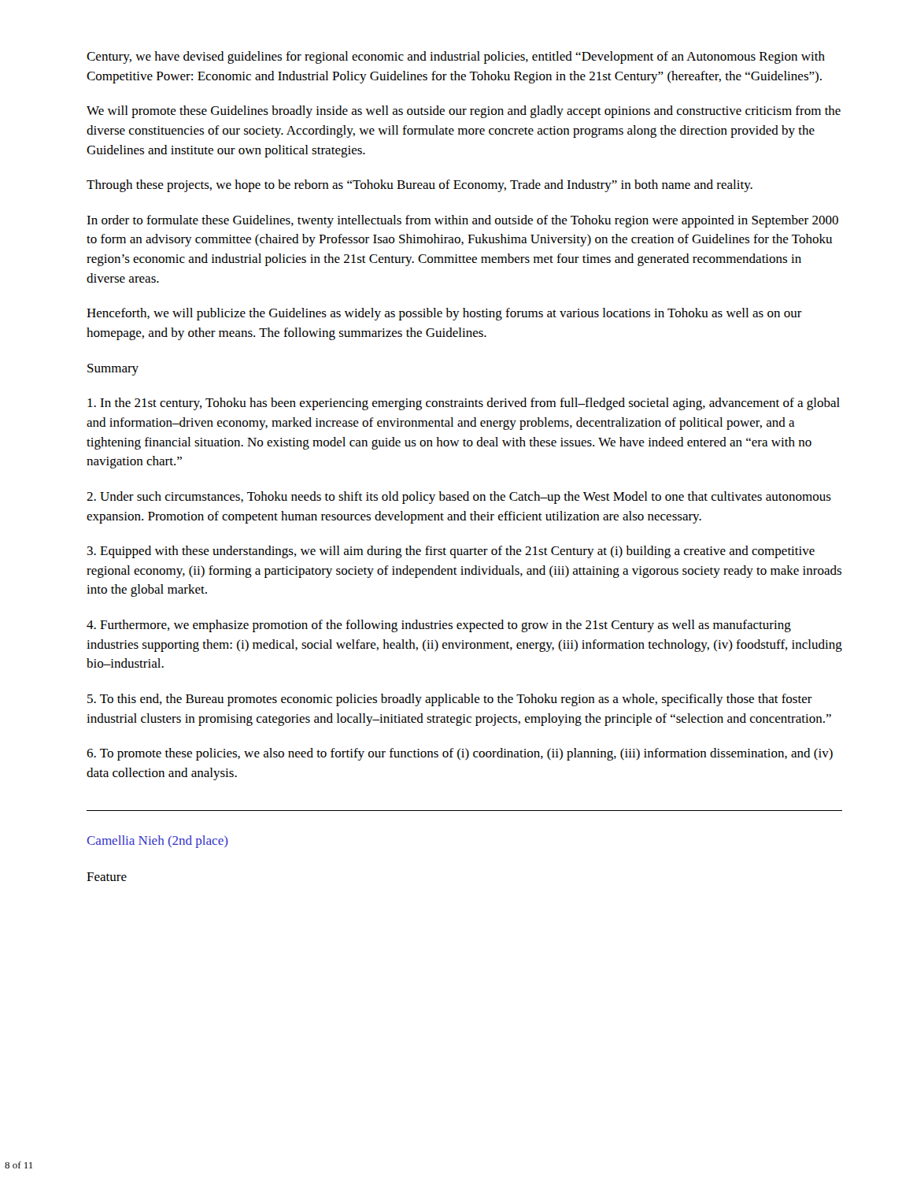Century, we have devised guidelines for regional economic and industrial policies, entitled “Development of an Autonomous Region with Competitive Power: Economic and Industrial Policy Guidelines for the Tohoku Region in the 21st Century” (hereafter, the “Guidelines”).
We will promote these Guidelines broadly inside as well as outside our region and gladly accept opinions and constructive criticism from the diverse constituencies of our society. Accordingly, we will formulate more concrete action programs along the direction provided by the Guidelines and institute our own political strategies.
Through these projects, we hope to be reborn as “Tohoku Bureau of Economy, Trade and Industry” in both name and reality.
In order to formulate these Guidelines, twenty intellectuals from within and outside of the Tohoku region were appointed in September 2000 to form an advisory committee (chaired by Professor Isao Shimohirao, Fukushima University) on the creation of Guidelines for the Tohoku region’s economic and industrial policies in the 21st Century. Committee members met four times and generated recommendations in diverse areas.
Henceforth, we will publicize the Guidelines as widely as possible by hosting forums at various locations in Tohoku as well as on our homepage, and by other means. The following summarizes the Guidelines.
Summary
1. In the 21st century, Tohoku has been experiencing emerging constraints derived from full–fledged societal aging, advancement of a global and information–driven economy, marked increase of environmental and energy problems, decentralization of political power, and a tightening financial situation. No existing model can guide us on how to deal with these issues. We have indeed entered an “era with no navigation chart.”
2. Under such circumstances, Tohoku needs to shift its old policy based on the Catch–up the West Model to one that cultivates autonomous expansion. Promotion of competent human resources development and their efficient utilization are also necessary.
3. Equipped with these understandings, we will aim during the first quarter of the 21st Century at (i) building a creative and competitive regional economy, (ii) forming a participatory society of independent individuals, and (iii) attaining a vigorous society ready to make inroads into the global market.
4. Furthermore, we emphasize promotion of the following industries expected to grow in the 21st Century as well as manufacturing industries supporting them: (i) medical, social welfare, health, (ii) environment, energy, (iii) information technology, (iv) foodstuff, including bio–industrial.
5. To this end, the Bureau promotes economic policies broadly applicable to the Tohoku region as a whole, specifically those that foster industrial clusters in promising categories and locally–initiated strategic projects, employing the principle of “selection and concentration.”
6. To promote these policies, we also need to fortify our functions of (i) coordination, (ii) planning, (iii) information dissemination, and (iv) data collection and analysis.
Camellia Nieh (2nd place)
Feature
8 of 11